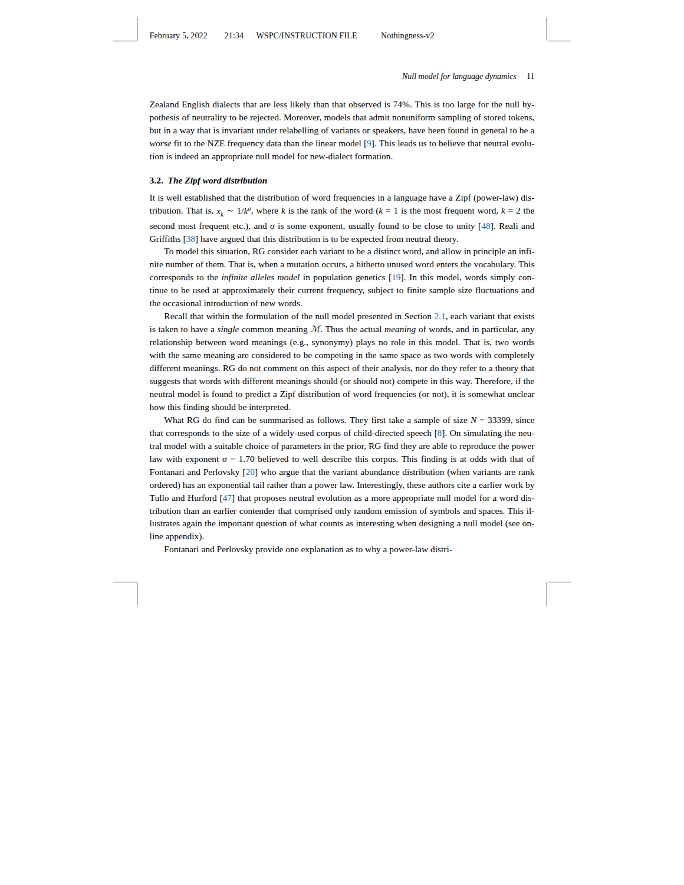February 5, 2022 21:34 WSPC/INSTRUCTION FILE Nothingness-v2
Null model for language dynamics11
Zealand English dialects that are less likely than that observed is 74%. This is too large for the null hypothesis of neutrality to be rejected. Moreover, models that admit nonuniform sampling of stored tokens, but in a way that is invariant under relabelling of variants or speakers, have been found in general to be a worse fit to the NZE frequency data than the linear model [9]. This leads us to believe that neutral evolution is indeed an appropriate null model for new-dialect formation.
3.2. The Zipf word distribution
It is well established that the distribution of word frequencies in a language have a Zipf (power-law) distribution. That is, xk ∼ 1/kσ, where k is the rank of the word (k = 1 is the most frequent word, k = 2 the second most frequent etc.), and σ is some exponent, usually found to be close to unity [48]. Reali and Griffiths [38] have argued that this distribution is to be expected from neutral theory.
To model this situation, RG consider each variant to be a distinct word, and allow in principle an infinite number of them. That is, when a mutation occurs, a hitherto unused word enters the vocabulary. This corresponds to the infinite alleles model in population genetics [19]. In this model, words simply continue to be used at approximately their current frequency, subject to finite sample size fluctuations and the occasional introduction of new words.
Recall that within the formulation of the null model presented in Section 2.1, each variant that exists is taken to have a single common meaning ℳ. Thus the actual meaning of words, and in particular, any relationship between word meanings (e.g., synonymy) plays no role in this model. That is, two words with the same meaning are considered to be competing in the same space as two words with completely different meanings. RG do not comment on this aspect of their analysis, nor do they refer to a theory that suggests that words with different meanings should (or should not) compete in this way. Therefore, if the neutral model is found to predict a Zipf distribution of word frequencies (or not), it is somewhat unclear how this finding should be interpreted.
What RG do find can be summarised as follows. They first take a sample of size N = 33399, since that corresponds to the size of a widely-used corpus of child-directed speech [8]. On simulating the neutral model with a suitable choice of parameters in the prior, RG find they are able to reproduce the power law with exponent σ = 1.70 believed to well describe this corpus. This finding is at odds with that of Fontanari and Perlovsky [20] who argue that the variant abundance distribution (when variants are rank ordered) has an exponential tail rather than a power law. Interestingly, these authors cite a earlier work by Tullo and Hurford [47] that proposes neutral evolution as a more appropriate null model for a word distribution than an earlier contender that comprised only random emission of symbols and spaces. This illustrates again the important question of what counts as interesting when designing a null model (see online appendix).
Fontanari and Perlovsky provide one explanation as to why a power-law distri-